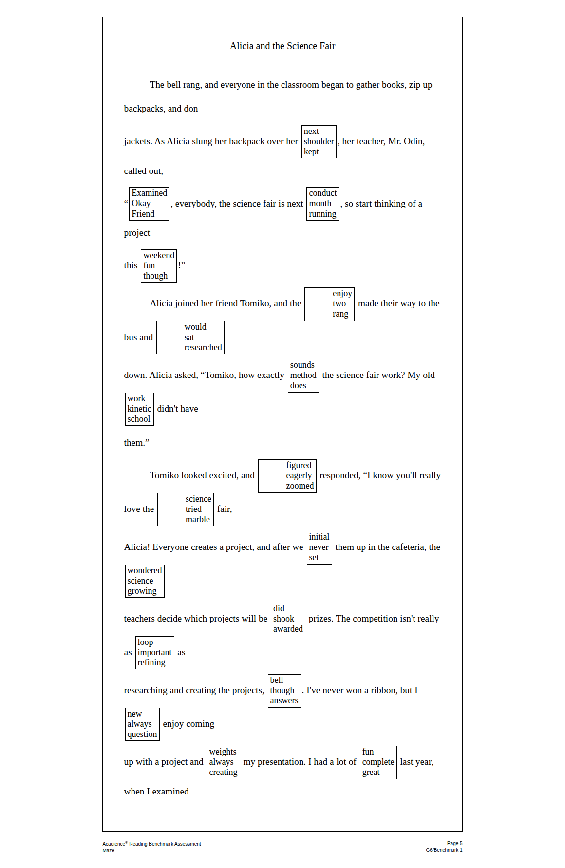Alicia and the Science Fair
The bell rang, and everyone in the classroom began to gather books, zip up backpacks, and don
jackets. As Alicia slung her backpack over her next shoulder kept, her teacher, Mr. Odin, called out,
“Examined Okay Friend, everybody, the science fair is next conduct month running, so start thinking of a project
this weekend fun though!”
Alicia joined her friend Tomiko, and the enjoy two rang made their way to the bus and would sat researched
down. Alicia asked, “Tomiko, how exactly sounds method does the science fair work? My old work kinetic school didn't have
them.”
Tomiko looked excited, and figured eagerly zoomed responded, “I know you'll really love the science tried marble fair,
Alicia! Everyone creates a project, and after we initial never set them up in the cafeteria, the wondered science growing
teachers decide which projects will be did shook awarded prizes. The competition isn't really as loop important refining as
researching and creating the projects, bell though answers. I've never won a ribbon, but I new always question enjoy coming
up with a project and weights always creating my presentation. I had a lot of fun complete great last year, when I examined
Acadience® Reading Benchmark Assessment
Maze
Page 5
G6/Benchmark 1